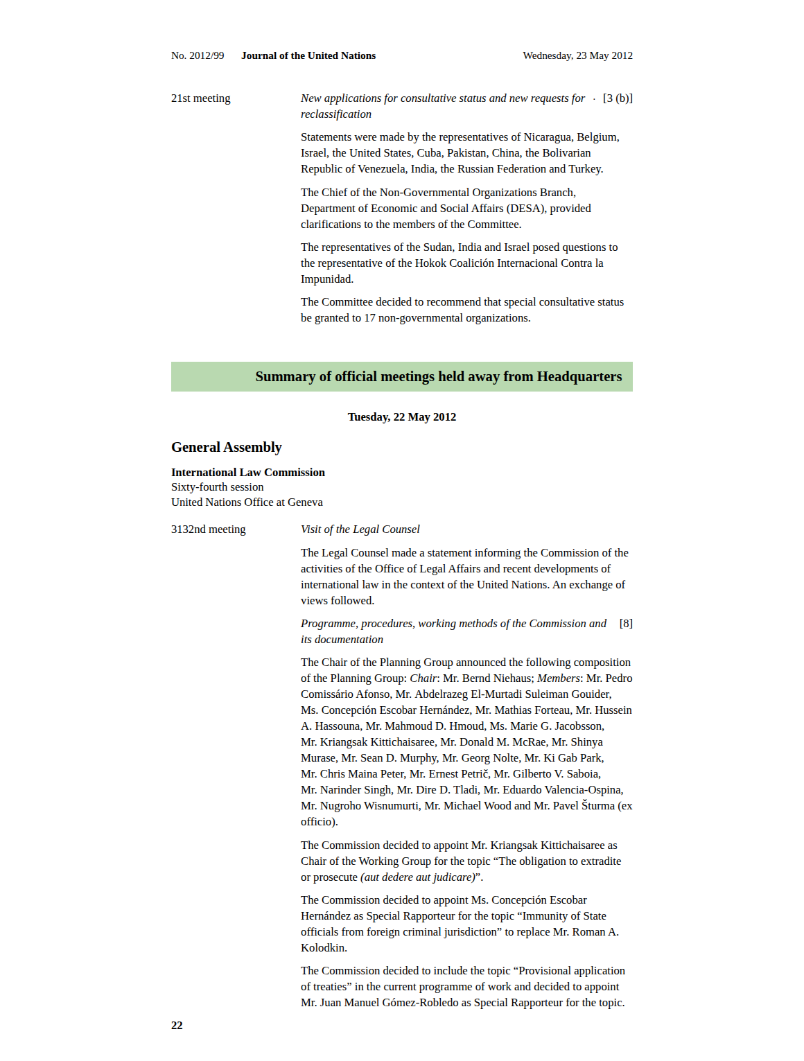No. 2012/99
Journal of the United Nations
Wednesday, 23 May 2012
21st meeting
New applications for consultative status and new requests for reclassification . [3 (b)]
Statements were made by the representatives of Nicaragua, Belgium, Israel, the United States, Cuba, Pakistan, China, the Bolivarian Republic of Venezuela, India, the Russian Federation and Turkey.
The Chief of the Non-Governmental Organizations Branch, Department of Economic and Social Affairs (DESA), provided clarifications to the members of the Committee.
The representatives of the Sudan, India and Israel posed questions to the representative of the Hokok Coalición Internacional Contra la Impunidad.
The Committee decided to recommend that special consultative status be granted to 17 non-governmental organizations.
Summary of official meetings held away from Headquarters
Tuesday, 22 May 2012
General Assembly
International Law Commission
Sixty-fourth session
United Nations Office at Geneva
3132nd meeting
Visit of the Legal Counsel
The Legal Counsel made a statement informing the Commission of the activities of the Office of Legal Affairs and recent developments of international law in the context of the United Nations. An exchange of views followed.
Programme, procedures, working methods of the Commission and its documentation [8]
The Chair of the Planning Group announced the following composition of the Planning Group: Chair: Mr. Bernd Niehaus; Members: Mr. Pedro Comissário Afonso, Mr. Abdelrazeg El-Murtadi Suleiman Gouider, Ms. Concepción Escobar Hernández, Mr. Mathias Forteau, Mr. Hussein A. Hassouna, Mr. Mahmoud D. Hmoud, Ms. Marie G. Jacobsson, Mr. Kriangsak Kittichaisaree, Mr. Donald M. McRae, Mr. Shinya Murase, Mr. Sean D. Murphy, Mr. Georg Nolte, Mr. Ki Gab Park, Mr. Chris Maina Peter, Mr. Ernest Petrič, Mr. Gilberto V. Saboia, Mr. Narinder Singh, Mr. Dire D. Tladi, Mr. Eduardo Valencia-Ospina, Mr. Nugroho Wisnumurti, Mr. Michael Wood and Mr. Pavel Šturma (ex officio).
The Commission decided to appoint Mr. Kriangsak Kittichaisaree as Chair of the Working Group for the topic “The obligation to extradite or prosecute (aut dedere aut judicare)”.
The Commission decided to appoint Ms. Concepción Escobar Hernández as Special Rapporteur for the topic “Immunity of State officials from foreign criminal jurisdiction” to replace Mr. Roman A. Kolodkin.
The Commission decided to include the topic “Provisional application of treaties” in the current programme of work and decided to appoint Mr. Juan Manuel Gómez-Robledo as Special Rapporteur for the topic.
22